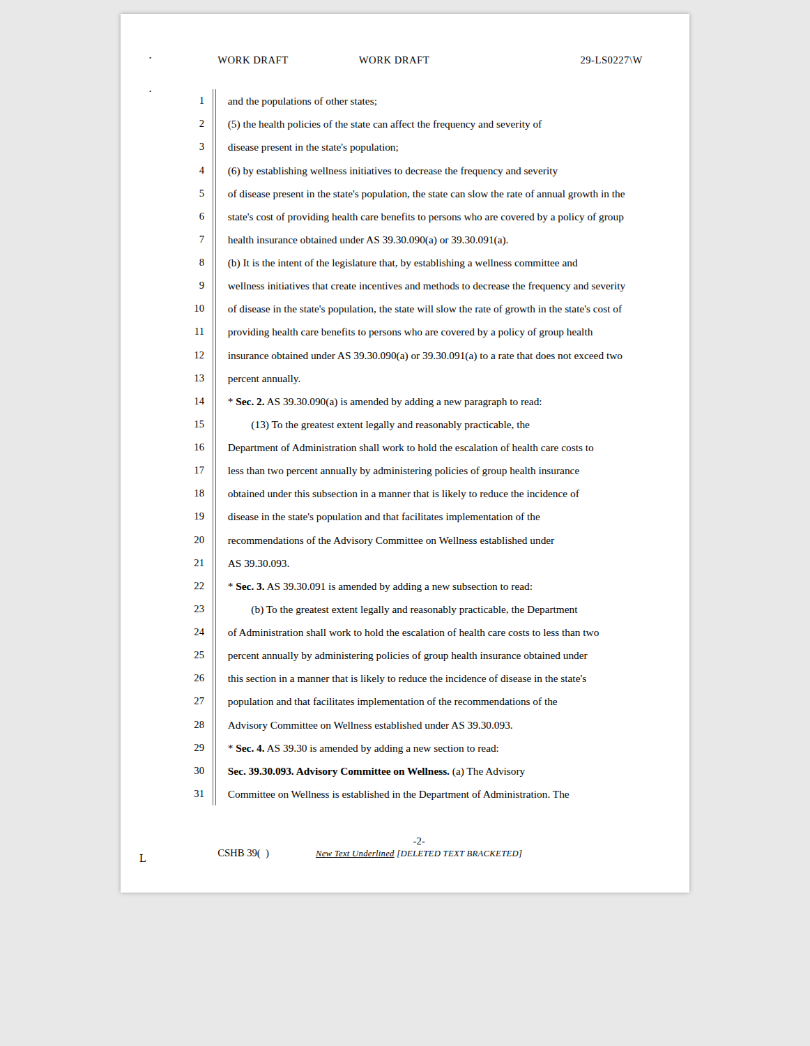.
.
WORK DRAFT WORK DRAFT 29-LS0227\W
1
2
3
4
5
6
7
8
9
10
11
12
13
14
15
16
17
18
19
20
21
22
23
24
25
26
27
28
29
30
31
and the populations of other states;
(5) the health policies of the state can affect the frequency and severity of
disease present in the state's population;
(6) by establishing wellness initiatives to decrease the frequency and severity
of disease present in the state's population, the state can slow the rate of annual growth in the
state's cost of providing health care benefits to persons who are covered by a policy of group
health insurance obtained under AS 39.30.090(a) or 39.30.091(a).
(b) It is the intent of the legislature that, by establishing a wellness committee and
wellness initiatives that create incentives and methods to decrease the frequency and severity
of disease in the state's population, the state will slow the rate of growth in the state's cost of
providing health care benefits to persons who are covered by a policy of group health
insurance obtained under AS 39.30.090(a) or 39.30.091(a) to a rate that does not exceed two
percent annually.
* Sec. 2. AS 39.30.090(a) is amended by adding a new paragraph to read:
(13) To the greatest extent legally and reasonably practicable, the
Department of Administration shall work to hold the escalation of health care costs to
less than two percent annually by administering policies of group health insurance
obtained under this subsection in a manner that is likely to reduce the incidence of
disease in the state's population and that facilitates implementation of the
recommendations of the Advisory Committee on Wellness established under
AS 39.30.093.
* Sec. 3. AS 39.30.091 is amended by adding a new subsection to read:
(b) To the greatest extent legally and reasonably practicable, the Department
of Administration shall work to hold the escalation of health care costs to less than two
percent annually by administering policies of group health insurance obtained under
this section in a manner that is likely to reduce the incidence of disease in the state's
population and that facilitates implementation of the recommendations of the
Advisory Committee on Wellness established under AS 39.30.093.
* Sec. 4. AS 39.30 is amended by adding a new section to read:
Sec. 39.30.093. Advisory Committee on Wellness. (a) The Advisory
Committee on Wellness is established in the Department of Administration. The
CSHB 39( )
-2- New Text Underlined [DELETED TEXT BRACKETED]
L